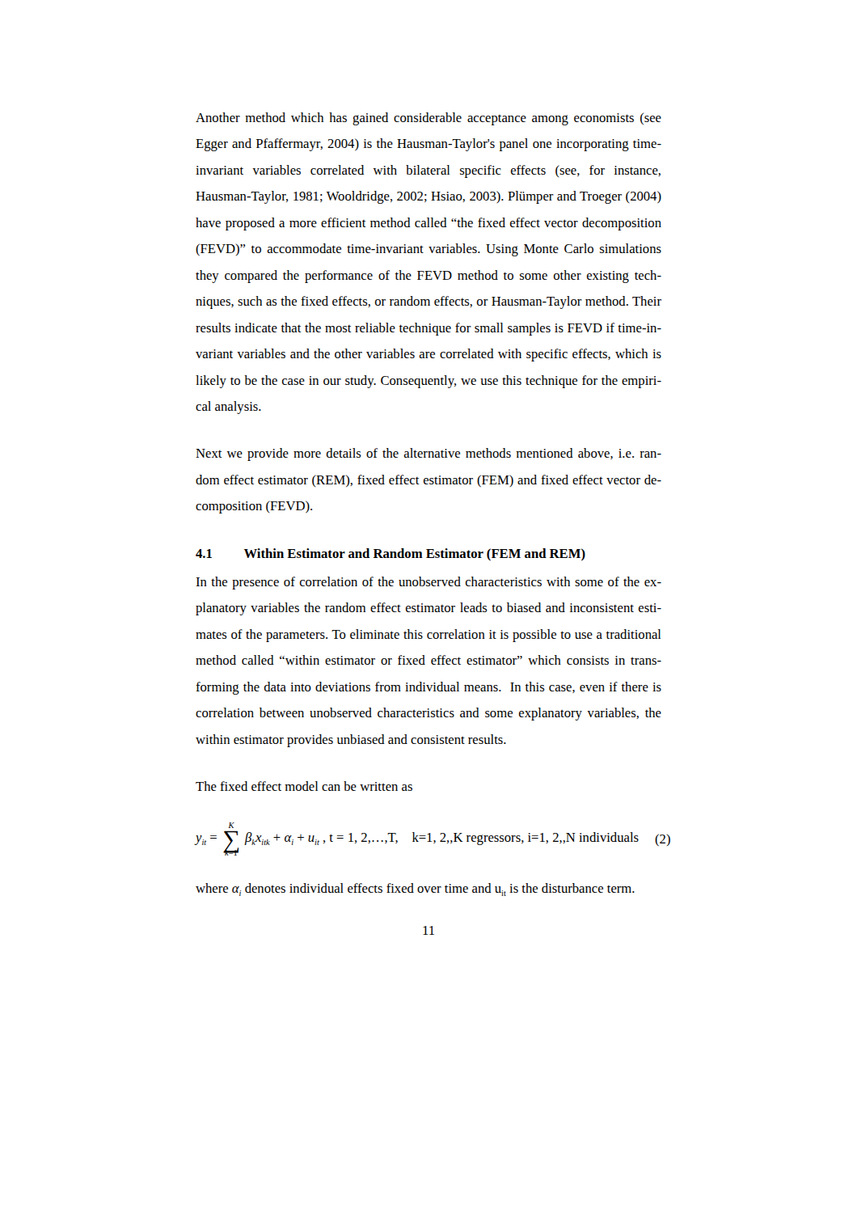Another method which has gained considerable acceptance among economists (see Egger and Pfaffermayr, 2004) is the Hausman-Taylor's panel one incorporating time-invariant variables correlated with bilateral specific effects (see, for instance, Hausman-Taylor, 1981; Wooldridge, 2002; Hsiao, 2003). Plümper and Troeger (2004) have proposed a more efficient method called “the fixed effect vector decomposition (FEVD)” to accommodate time-invariant variables. Using Monte Carlo simulations they compared the performance of the FEVD method to some other existing techniques, such as the fixed effects, or random effects, or Hausman-Taylor method. Their results indicate that the most reliable technique for small samples is FEVD if time-invariant variables and the other variables are correlated with specific effects, which is likely to be the case in our study. Consequently, we use this technique for the empirical analysis.
Next we provide more details of the alternative methods mentioned above, i.e. random effect estimator (REM), fixed effect estimator (FEM) and fixed effect vector decomposition (FEVD).
4.1 Within Estimator and Random Estimator (FEM and REM)
In the presence of correlation of the unobserved characteristics with some of the explanatory variables the random effect estimator leads to biased and inconsistent estimates of the parameters. To eliminate this correlation it is possible to use a traditional method called “within estimator or fixed effect estimator” which consists in transforming the data into deviations from individual means. In this case, even if there is correlation between unobserved characteristics and some explanatory variables, the within estimator provides unbiased and consistent results.
The fixed effect model can be written as
yit = K ∑ k=1 βkxitk + αi + uit , t = 1, 2,…,T, k=1, 2,,K regressors, i=1, 2,,N individuals
(2)
where αi denotes individual effects fixed over time and uit is the disturbance term.
11